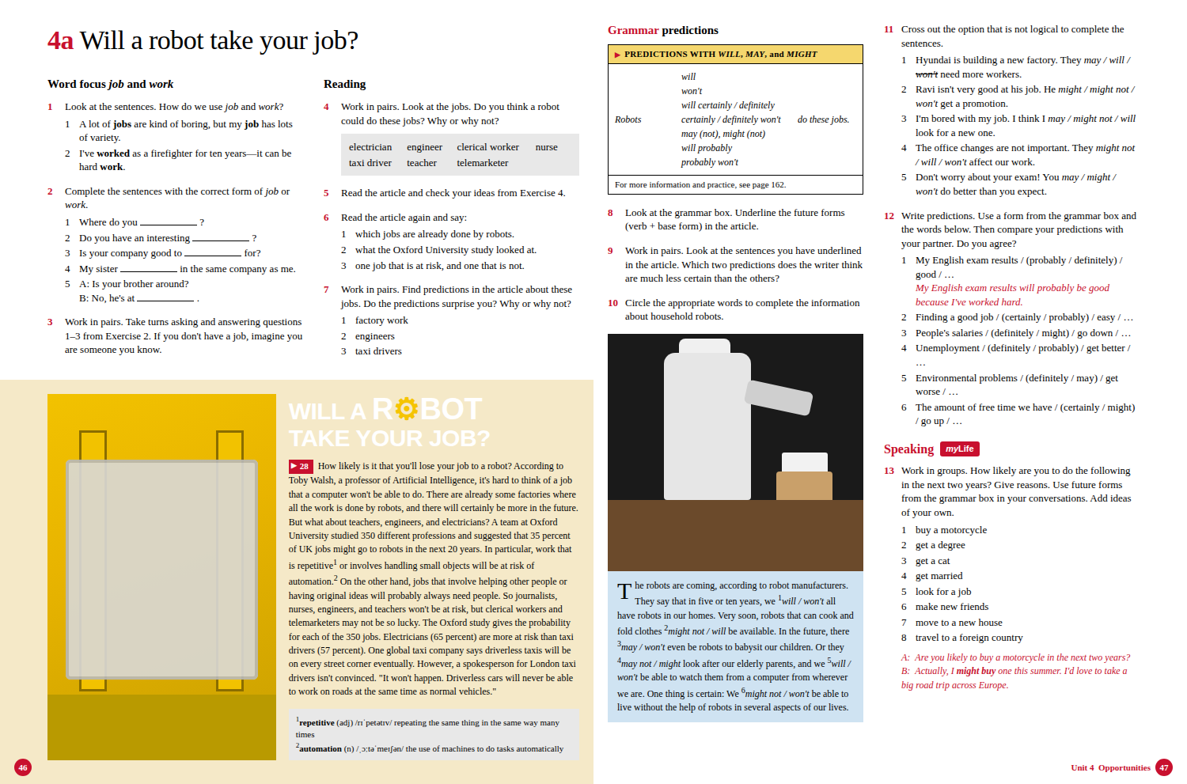4a Will a robot take your job?
Word focus job and work
Look at the sentences. How do we use job and work?
A lot of jobs are kind of boring, but my job has lots of variety.
I've worked as a firefighter for ten years—it can be hard work.
Complete the sentences with the correct form of job or work.
Where do you ?
Do you have an interesting ?
Is your company good to for?
My sister in the same company as me.
A: Is your brother around?
B: No, he's at .
Work in pairs. Take turns asking and answering questions 1–3 from Exercise 2. If you don't have a job, imagine you are someone you know.
Reading
Work in pairs. Look at the jobs. Do you think a robot could do these jobs? Why or why not?
electrician engineer clerical worker nurse
taxi driver teacher telemarketer
Read the article and check your ideas from Exercise 4.
Read the article again and say:
which jobs are already done by robots.
what the Oxford University study looked at.
one job that is at risk, and one that is not.
Work in pairs. Find predictions in the article about these jobs. Do the predictions surprise you? Why or why not?
factory work
engineers
taxi drivers
WILL A R⚙BOT
TAKE YOUR JOB?
28 How likely is it that you'll lose your job to a robot? According to Toby Walsh, a professor of Artificial Intelligence, it's hard to think of a job that a computer won't be able to do. There are already some factories where all the work is done by robots, and there will certainly be more in the future. But what about teachers, engineers, and electricians? A team at Oxford University studied 350 different professions and suggested that 35 percent of UK jobs might go to robots in the next 20 years. In particular, work that is repetitive1 or involves handling small objects will be at risk of automation.2 On the other hand, jobs that involve helping other people or having original ideas will probably always need people. So journalists, nurses, engineers, and teachers won't be at risk, but clerical workers and telemarketers may not be so lucky. The Oxford study gives the probability for each of the 350 jobs. Electricians (65 percent) are more at risk than taxi drivers (57 percent). One global taxi company says driverless taxis will be on every street corner eventually. However, a spokesperson for London taxi drivers isn't convinced. "It won't happen. Driverless cars will never be able to work on roads at the same time as normal vehicles."
1repetitive (adj) /rɪˈpetətɪv/ repeating the same thing in the same way many times
2automation (n) /ˌɔːtəˈmeɪʃən/ the use of machines to do tasks automatically
46
Grammar predictions
PREDICTIONS WITH WILL, MAY, and MIGHT
Robots
will
won't
will certainly / definitely
certainly / definitely won't
may (not), might (not)
will probably
probably won't
do these jobs.
For more information and practice, see page 162.
Look at the grammar box. Underline the future forms (verb + base form) in the article.
Work in pairs. Look at the sentences you have underlined in the article. Which two predictions does the writer think are much less certain than the others?
Circle the appropriate words to complete the information about household robots.
The robots are coming, according to robot manufacturers. They say that in five or ten years, we 1will / won't all have robots in our homes. Very soon, robots that can cook and fold clothes 2might not / will be available. In the future, there 3may / won't even be robots to babysit our children. Or they 4may not / might look after our elderly parents, and we 5will / won't be able to watch them from a computer from wherever we are. One thing is certain: We 6might not / won't be able to live without the help of robots in several aspects of our lives.
Cross out the option that is not logical to complete the sentences.
Hyundai is building a new factory. They may / will / won't need more workers.
Ravi isn't very good at his job. He might / might not / won't get a promotion.
I'm bored with my job. I think I may / might not / will look for a new one.
The office changes are not important. They might not / will / won't affect our work.
Don't worry about your exam! You may / might / won't do better than you expect.
Write predictions. Use a form from the grammar box and the words below. Then compare your predictions with your partner. Do you agree?
My English exam results / (probably / definitely) / good / …
My English exam results will probably be good because I've worked hard.
Finding a good job / (certainly / probably) / easy / …
People's salaries / (definitely / might) / go down / …
Unemployment / (definitely / probably) / get better / …
Environmental problems / (definitely / may) / get worse / …
The amount of free time we have / (certainly / might) / go up / …
Speaking
my Life
Work in groups. How likely are you to do the following in the next two years? Give reasons. Use future forms from the grammar box in your conversations. Add ideas of your own.
buy a motorcycle
get a degree
get a cat
get married
look for a job
make new friends
move to a new house
travel to a foreign country
A: Are you likely to buy a motorcycle in the next two years?
B: Actually, I might buy one this summer. I'd love to take a big road trip across Europe.
Unit 4 Opportunities 47